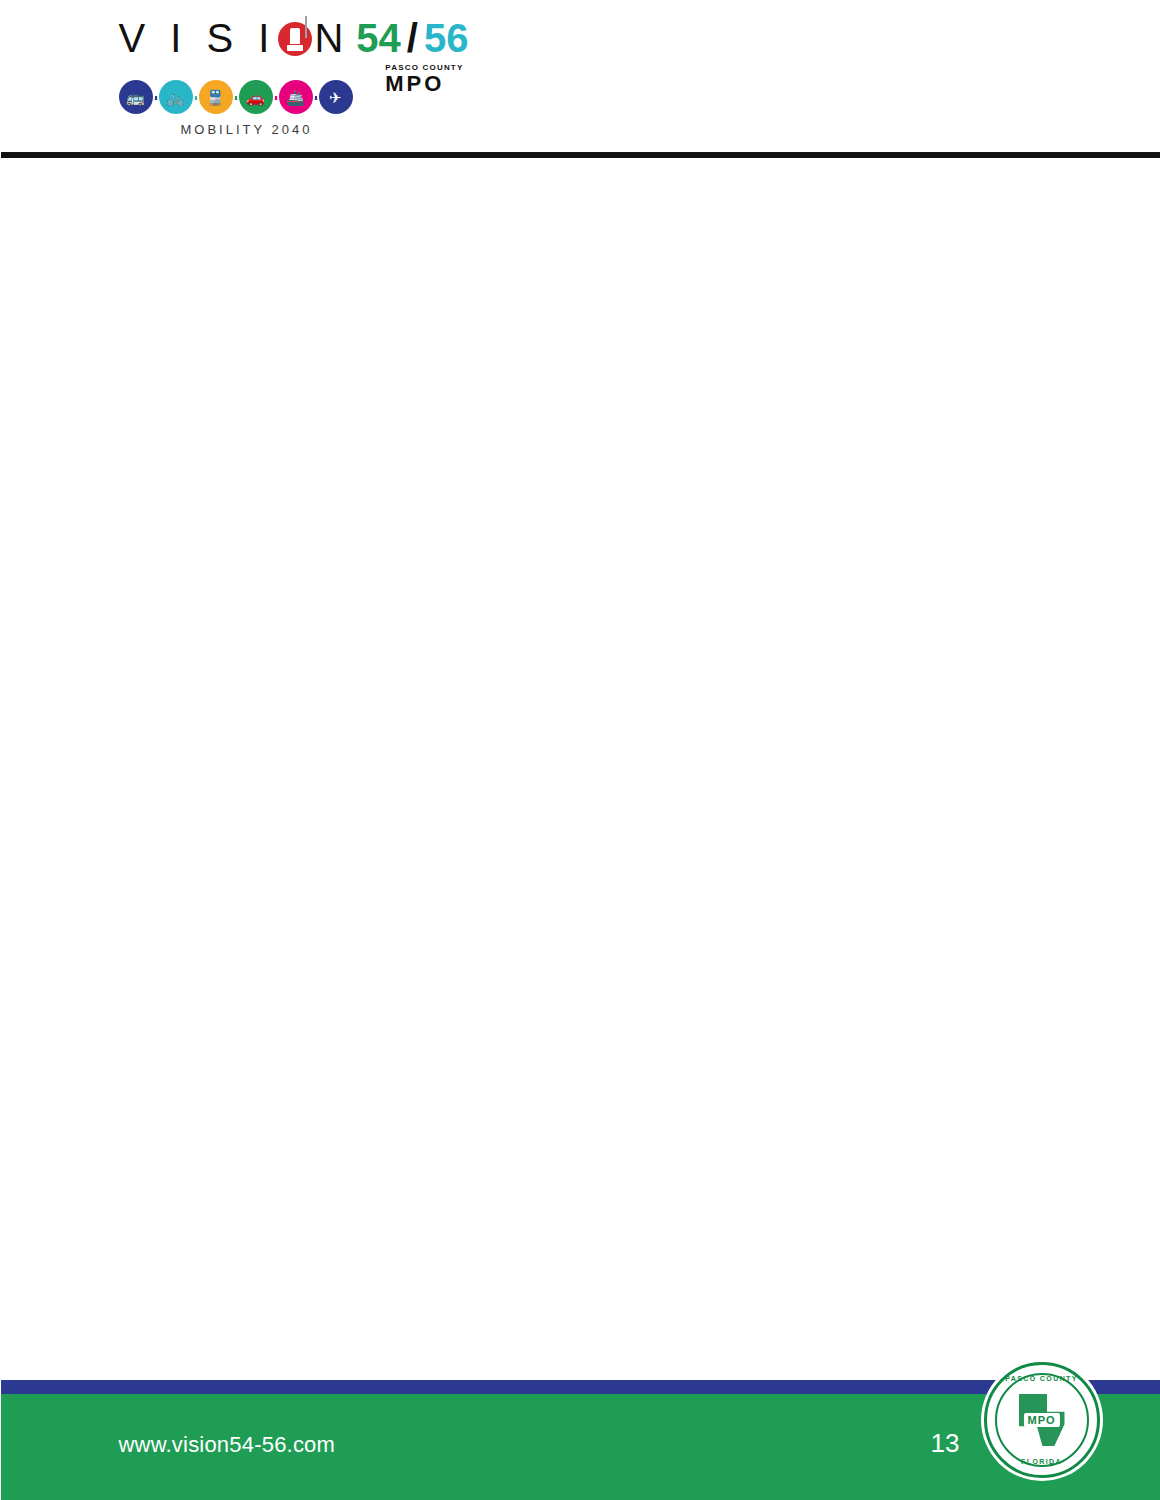V I S I N 54/56
Pasco County
MPO
🚌
🚲
🚆
🚗
🚢
✈
MOBILITY 2040
www.vision54-56.com
13
MPO
Pasco County
Florida